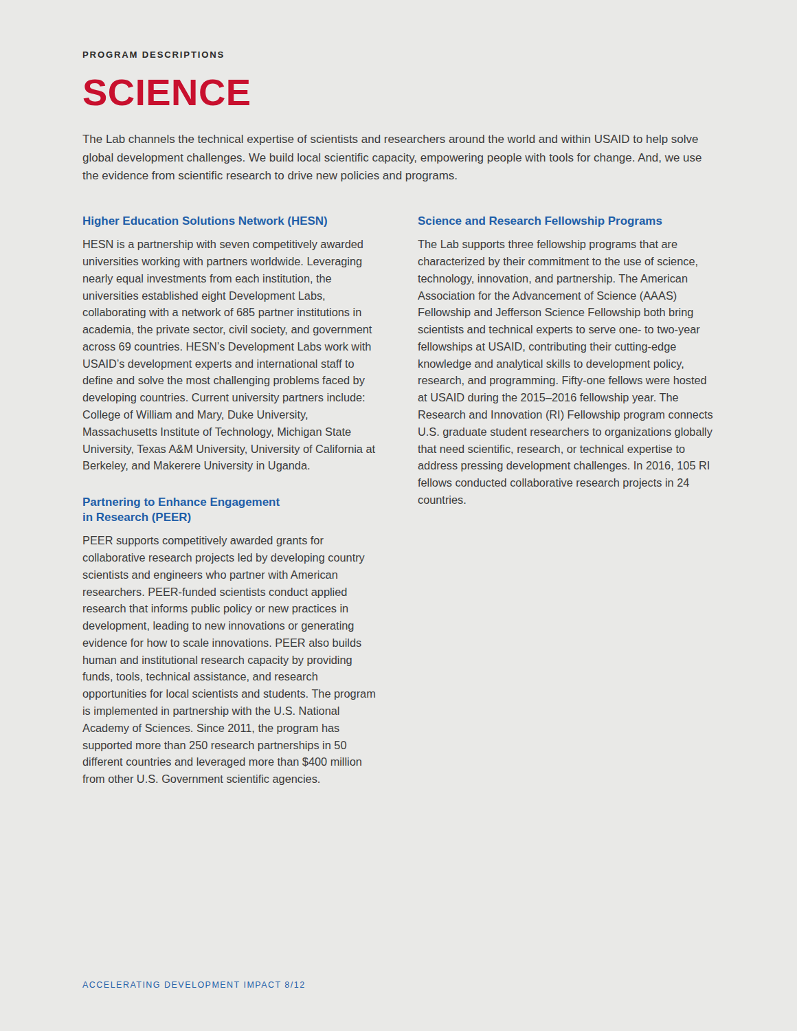Program Descriptions
SCIENCE
The Lab channels the technical expertise of scientists and researchers around the world and within USAID to help solve global development challenges. We build local scientific capacity, empowering people with tools for change. And, we use the evidence from scientific research to drive new policies and programs.
Higher Education Solutions Network (HESN)
HESN is a partnership with seven competitively awarded universities working with partners worldwide. Leveraging nearly equal investments from each institution, the universities established eight Development Labs, collaborating with a network of 685 partner institutions in academia, the private sector, civil society, and government across 69 countries. HESN’s Development Labs work with USAID’s development experts and international staff to define and solve the most challenging problems faced by developing countries. Current university partners include: College of William and Mary, Duke University, Massachusetts Institute of Technology, Michigan State University, Texas A&M University, University of California at Berkeley, and Makerere University in Uganda.
Partnering to Enhance Engagement
in Research (PEER)
PEER supports competitively awarded grants for collaborative research projects led by developing country scientists and engineers who partner with American researchers. PEER-funded scientists conduct applied research that informs public policy or new practices in development, leading to new innovations or generating evidence for how to scale innovations. PEER also builds human and institutional research capacity by providing funds, tools, technical assistance, and research opportunities for local scientists and students. The program is implemented in partnership with the U.S. National Academy of Sciences. Since 2011, the program has supported more than 250 research partnerships in 50 different countries and leveraged more than $400 million from other U.S. Government scientific agencies.
Science and Research Fellowship Programs
The Lab supports three fellowship programs that are characterized by their commitment to the use of science, technology, innovation, and partnership. The American Association for the Advancement of Science (AAAS) Fellowship and Jefferson Science Fellowship both bring scientists and technical experts to serve one- to two-year fellowships at USAID, contributing their cutting-edge knowledge and analytical skills to development policy, research, and programming. Fifty-one fellows were hosted at USAID during the 2015–2016 fellowship year. The Research and Innovation (RI) Fellowship program connects U.S. graduate student researchers to organizations globally that need scientific, research, or technical expertise to address pressing development challenges. In 2016, 105 RI fellows conducted collaborative research projects in 24 countries.
Accelerating Development Impact 8/12